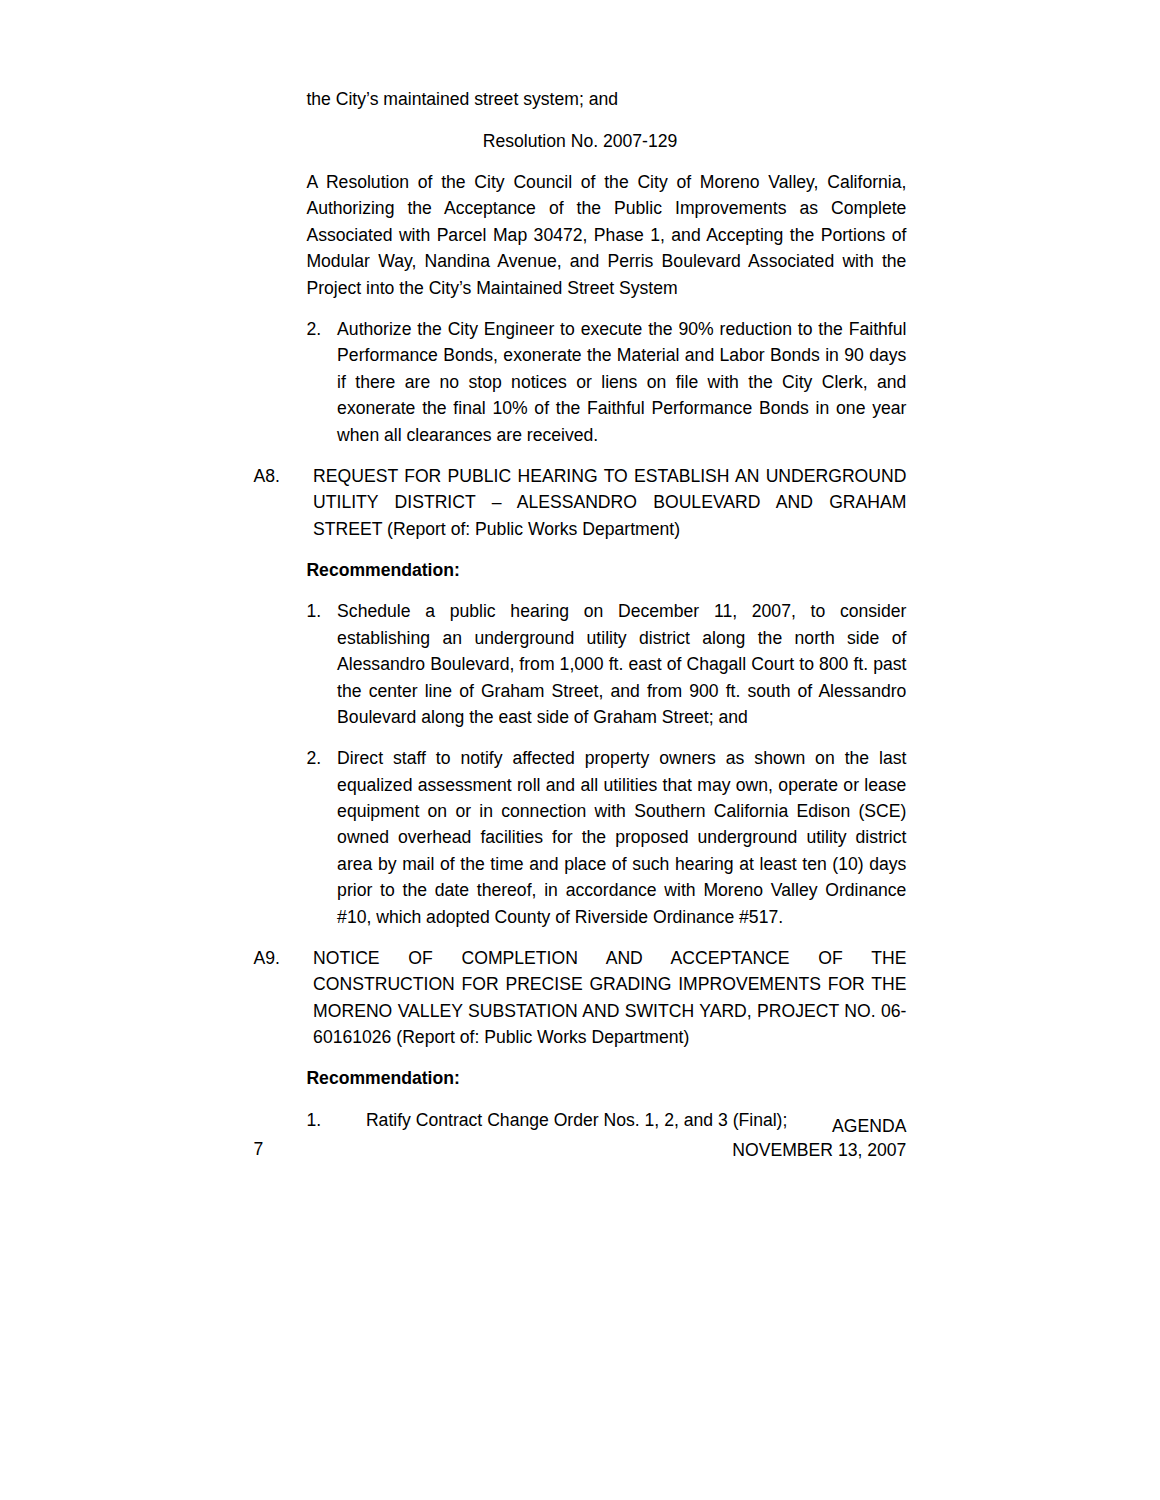the City’s maintained street system; and
Resolution No. 2007-129
A Resolution of the City Council of the City of Moreno Valley, California, Authorizing the Acceptance of the Public Improvements as Complete Associated with Parcel Map 30472, Phase 1, and Accepting the Portions of Modular Way, Nandina Avenue, and Perris Boulevard Associated with the Project into the City’s Maintained Street System
2.
Authorize the City Engineer to execute the 90% reduction to the Faithful Performance Bonds, exonerate the Material and Labor Bonds in 90 days if there are no stop notices or liens on file with the City Clerk, and exonerate the final 10% of the Faithful Performance Bonds in one year when all clearances are received.
A8.
REQUEST FOR PUBLIC HEARING TO ESTABLISH AN UNDERGROUND UTILITY DISTRICT – ALESSANDRO BOULEVARD AND GRAHAM STREET (Report of: Public Works Department)
Recommendation:
1.
Schedule a public hearing on December 11, 2007, to consider establishing an underground utility district along the north side of Alessandro Boulevard, from 1,000 ft. east of Chagall Court to 800 ft. past the center line of Graham Street, and from 900 ft. south of Alessandro Boulevard along the east side of Graham Street; and
2.
Direct staff to notify affected property owners as shown on the last equalized assessment roll and all utilities that may own, operate or lease equipment on or in connection with Southern California Edison (SCE) owned overhead facilities for the proposed underground utility district area by mail of the time and place of such hearing at least ten (10) days prior to the date thereof, in accordance with Moreno Valley Ordinance #10, which adopted County of Riverside Ordinance #517.
A9.
NOTICE OF COMPLETION AND ACCEPTANCE OF THE CONSTRUCTION FOR PRECISE GRADING IMPROVEMENTS FOR THE MORENO VALLEY SUBSTATION AND SWITCH YARD, PROJECT NO. 06-60161026 (Report of: Public Works Department)
Recommendation:
1.
Ratify Contract Change Order Nos. 1, 2, and 3 (Final);
7
AGENDA
NOVEMBER 13, 2007